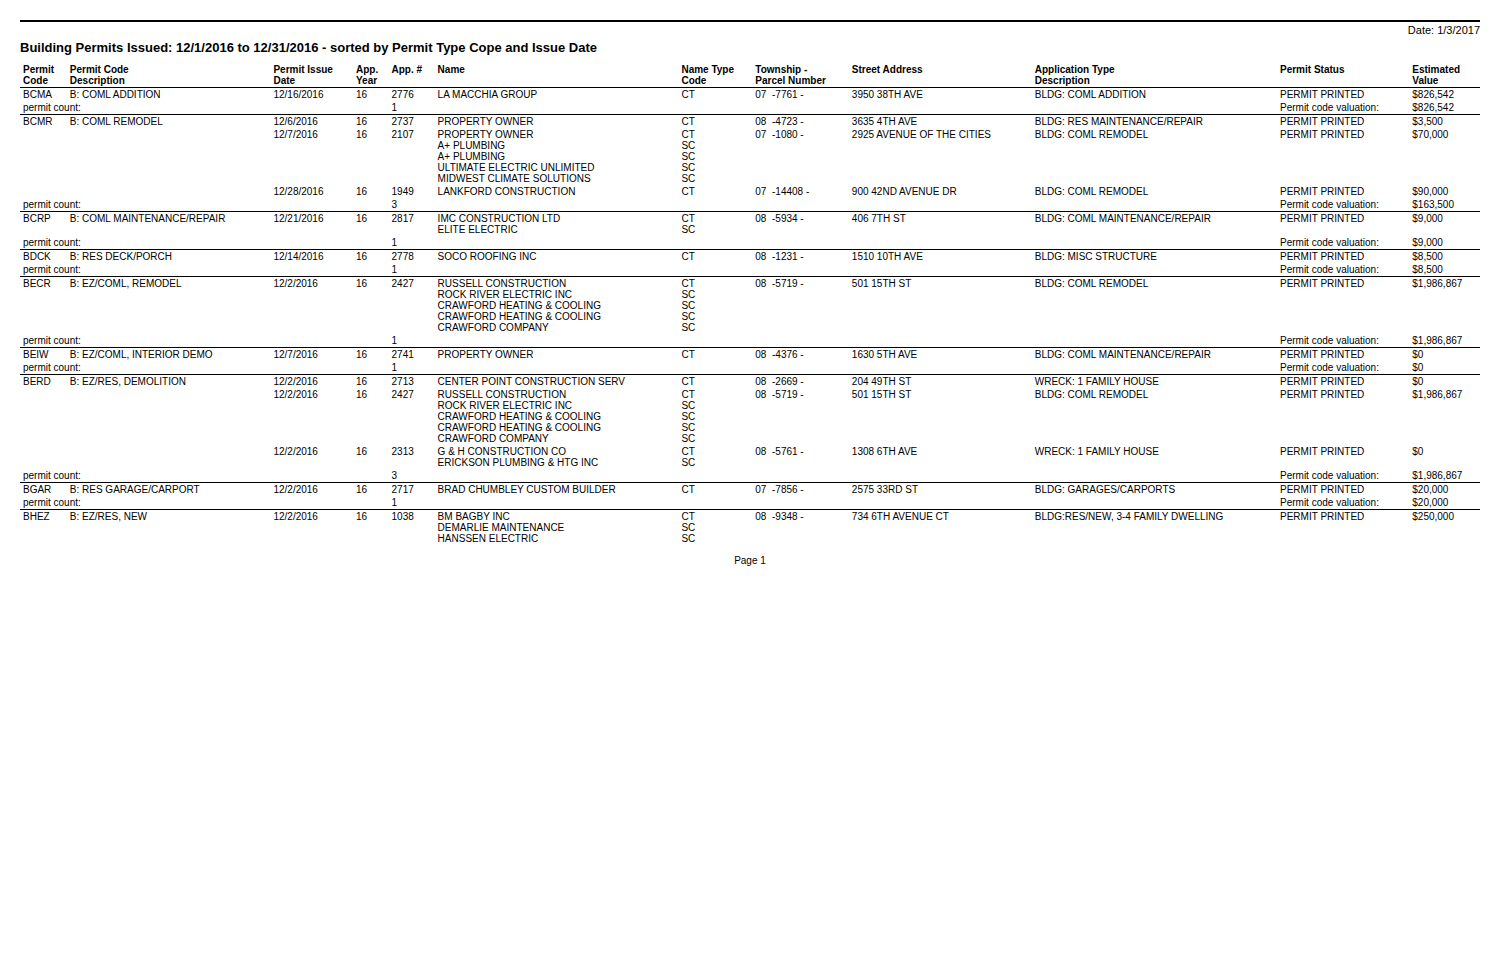Date: 1/3/2017
Building Permits Issued: 12/1/2016 to 12/31/2016 - sorted by Permit Type Cope and Issue Date
| Permit Code | Permit Code Description | Permit Issue Date | App. Year | App. # | Name | Name Type Code | Township - Parcel Number | Street Address | Application Type Description | Permit Status | Estimated Value |
| --- | --- | --- | --- | --- | --- | --- | --- | --- | --- | --- | --- |
| BCMA | B: COML ADDITION | 12/16/2016 | 16 | 2776 | LA MACCHIA GROUP | CT | 07 -7761 - | 3950 38TH AVE | BLDG: COML ADDITION | PERMIT PRINTED | $826,542 |
| permit count: | 1 | | Permit code valuation: | $826,542 |
| BCMR | B: COML REMODEL | 12/6/2016 | 16 | 2737 | PROPERTY OWNER | CT | 08 -4723 - | 3635 4TH AVE | BLDG: RES MAINTENANCE/REPAIR | PERMIT PRINTED | $3,500 |
| | | 12/7/2016 | 16 | 2107 | PROPERTY OWNER A+ PLUMBING A+ PLUMBING ULTIMATE ELECTRIC UNLIMITED MIDWEST CLIMATE SOLUTIONS | CT SC SC SC SC | 07 -1080 - | 2925 AVENUE OF THE CITIES | BLDG: COML REMODEL | PERMIT PRINTED | $70,000 |
| | | 12/28/2016 | 16 | 1949 | LANKFORD CONSTRUCTION | CT | 07 -14408 - | 900 42ND AVENUE DR | BLDG: COML REMODEL | PERMIT PRINTED | $90,000 |
| permit count: | 3 | | Permit code valuation: | $163,500 |
| BCRP | B: COML MAINTENANCE/REPAIR | 12/21/2016 | 16 | 2817 | IMC CONSTRUCTION LTD ELITE ELECTRIC | CT SC | 08 -5934 - | 406 7TH ST | BLDG: COML MAINTENANCE/REPAIR | PERMIT PRINTED | $9,000 |
| permit count: | 1 | | Permit code valuation: | $9,000 |
| BDCK | B: RES DECK/PORCH | 12/14/2016 | 16 | 2778 | SOCO ROOFING INC | CT | 08 -1231 - | 1510 10TH AVE | BLDG: MISC STRUCTURE | PERMIT PRINTED | $8,500 |
| permit count: | 1 | | Permit code valuation: | $8,500 |
| BECR | B: EZ/COML, REMODEL | 12/2/2016 | 16 | 2427 | RUSSELL CONSTRUCTION ROCK RIVER ELECTRIC INC CRAWFORD HEATING & COOLING CRAWFORD HEATING & COOLING CRAWFORD COMPANY | CT SC SC SC SC | 08 -5719 - | 501 15TH ST | BLDG: COML REMODEL | PERMIT PRINTED | $1,986,867 |
| permit count: | 1 | | Permit code valuation: | $1,986,867 |
| BEIW | B: EZ/COML, INTERIOR DEMO | 12/7/2016 | 16 | 2741 | PROPERTY OWNER | CT | 08 -4376 - | 1630 5TH AVE | BLDG: COML MAINTENANCE/REPAIR | PERMIT PRINTED | $0 |
| permit count: | 1 | | Permit code valuation: | $0 |
| BERD | B: EZ/RES, DEMOLITION | 12/2/2016 | 16 | 2713 | CENTER POINT CONSTRUCTION SERV | CT | 08 -2669 - | 204 49TH ST | WRECK: 1 FAMILY HOUSE | PERMIT PRINTED | $0 |
| | | 12/2/2016 | 16 | 2427 | RUSSELL CONSTRUCTION ROCK RIVER ELECTRIC INC CRAWFORD HEATING & COOLING CRAWFORD HEATING & COOLING CRAWFORD COMPANY | CT SC SC SC SC | 08 -5719 - | 501 15TH ST | BLDG: COML REMODEL | PERMIT PRINTED | $1,986,867 |
| | | 12/2/2016 | 16 | 2313 | G & H CONSTRUCTION CO ERICKSON PLUMBING & HTG INC | CT SC | 08 -5761 - | 1308 6TH AVE | WRECK: 1 FAMILY HOUSE | PERMIT PRINTED | $0 |
| permit count: | 3 | | Permit code valuation: | $1,986,867 |
| BGAR | B: RES GARAGE/CARPORT | 12/2/2016 | 16 | 2717 | BRAD CHUMBLEY CUSTOM BUILDER | CT | 07 -7856 - | 2575 33RD ST | BLDG: GARAGES/CARPORTS | PERMIT PRINTED | $20,000 |
| permit count: | 1 | | Permit code valuation: | $20,000 |
| BHEZ | B: EZ/RES, NEW | 12/2/2016 | 16 | 1038 | BM BAGBY INC DEMARLIE MAINTENANCE HANSSEN ELECTRIC | CT SC SC | 08 -9348 - | 734 6TH AVENUE CT | BLDG:RES/NEW, 3-4 FAMILY DWELLING | PERMIT PRINTED | $250,000 |
Page 1